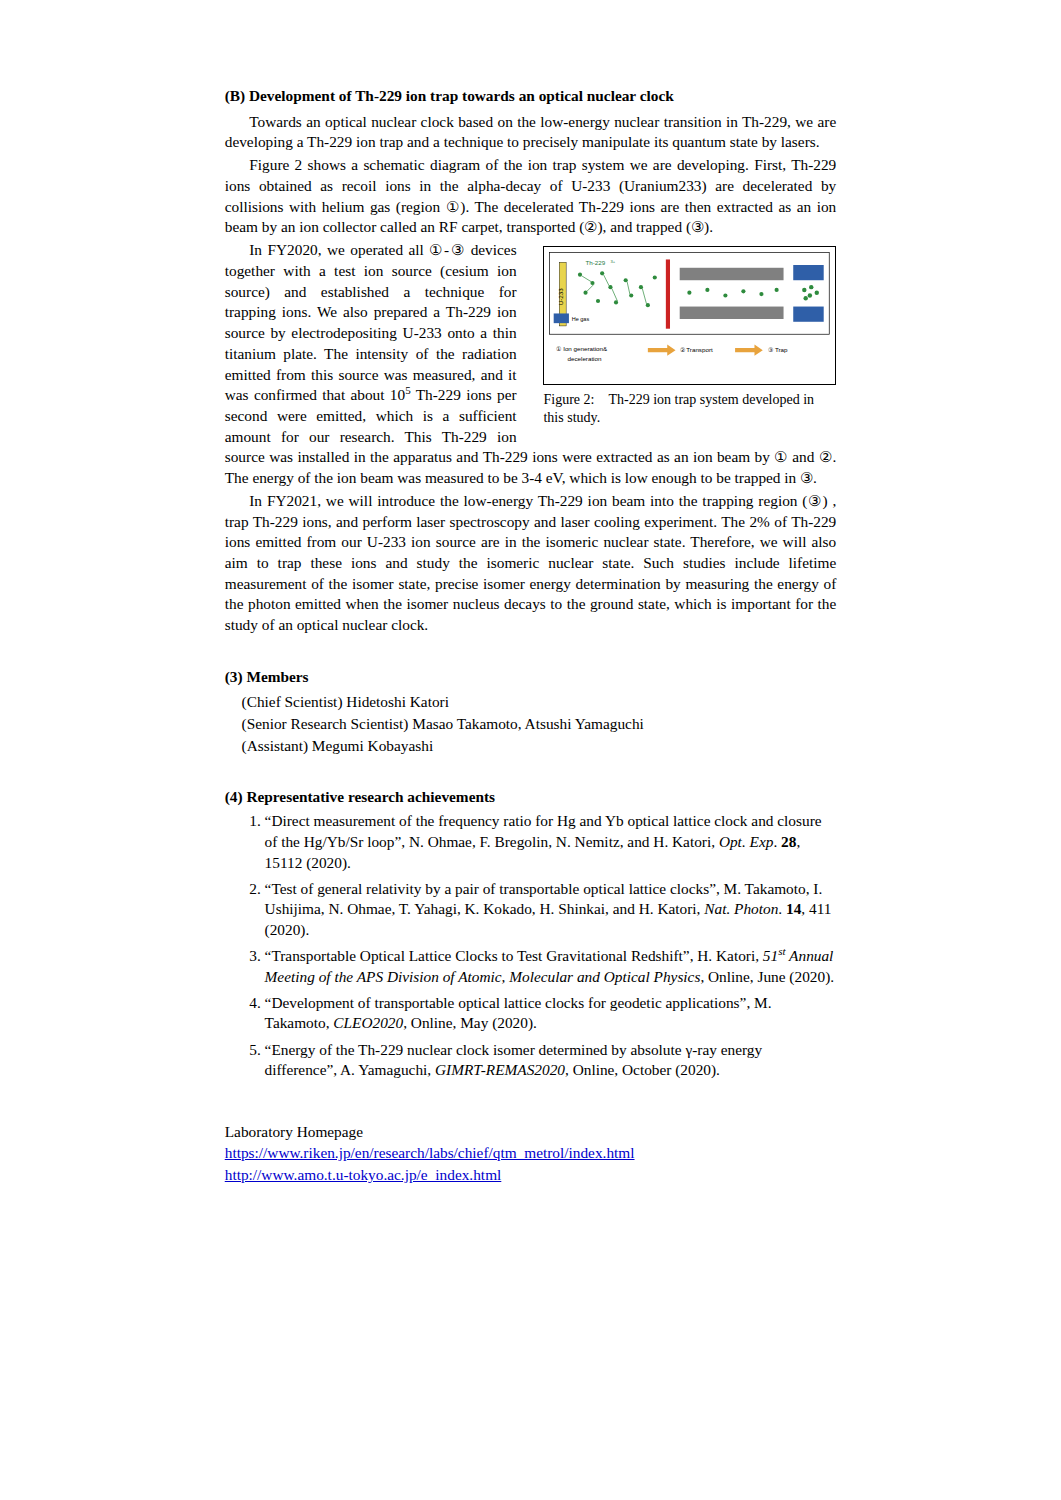(B) Development of Th-229 ion trap towards an optical nuclear clock
Towards an optical nuclear clock based on the low-energy nuclear transition in Th-229, we are developing a Th-229 ion trap and a technique to precisely manipulate its quantum state by lasers.
Figure 2 shows a schematic diagram of the ion trap system we are developing. First, Th-229 ions obtained as recoil ions in the alpha-decay of U-233 (Uranium233) are decelerated by collisions with helium gas (region ①). The decelerated Th-229 ions are then extracted as an ion beam by an ion collector called an RF carpet, transported (②), and trapped (③).
U-233 He gas Th-229 3+ ① Ion generation& deceleration ② Transport ③ Trap
Figure 2: Th-229 ion trap system developed in this study.
In FY2020, we operated all ①-③ devices together with a test ion source (cesium ion source) and established a technique for trapping ions. We also prepared a Th-229 ion source by electrodepositing U-233 onto a thin titanium plate. The intensity of the radiation emitted from this source was measured, and it was confirmed that about 105 Th-229 ions per second were emitted, which is a sufficient amount for our research. This Th-229 ion source was installed in the apparatus and Th-229 ions were extracted as an ion beam by ① and ②. The energy of the ion beam was measured to be 3-4 eV, which is low enough to be trapped in ③.
In FY2021, we will introduce the low-energy Th-229 ion beam into the trapping region (③) , trap Th-229 ions, and perform laser spectroscopy and laser cooling experiment. The 2% of Th-229 ions emitted from our U-233 ion source are in the isomeric nuclear state. Therefore, we will also aim to trap these ions and study the isomeric nuclear state. Such studies include lifetime measurement of the isomer state, precise isomer energy determination by measuring the energy of the photon emitted when the isomer nucleus decays to the ground state, which is important for the study of an optical nuclear clock.
(3) Members
(Chief Scientist) Hidetoshi Katori
(Senior Research Scientist) Masao Takamoto, Atsushi Yamaguchi
(Assistant) Megumi Kobayashi
(4) Representative research achievements
“Direct measurement of the frequency ratio for Hg and Yb optical lattice clock and closure of the Hg/Yb/Sr loop”, N. Ohmae, F. Bregolin, N. Nemitz, and H. Katori, Opt. Exp. 28, 15112 (2020).
“Test of general relativity by a pair of transportable optical lattice clocks”, M. Takamoto, I. Ushijima, N. Ohmae, T. Yahagi, K. Kokado, H. Shinkai, and H. Katori, Nat. Photon. 14, 411 (2020).
“Transportable Optical Lattice Clocks to Test Gravitational Redshift”, H. Katori, 51st Annual Meeting of the APS Division of Atomic, Molecular and Optical Physics, Online, June (2020).
“Development of transportable optical lattice clocks for geodetic applications”, M. Takamoto, CLEO2020, Online, May (2020).
“Energy of the Th-229 nuclear clock isomer determined by absolute γ-ray energy difference”, A. Yamaguchi, GIMRT-REMAS2020, Online, October (2020).
Laboratory Homepage
https://www.riken.jp/en/research/labs/chief/qtm_metrol/index.html
http://www.amo.t.u-tokyo.ac.jp/e_index.html